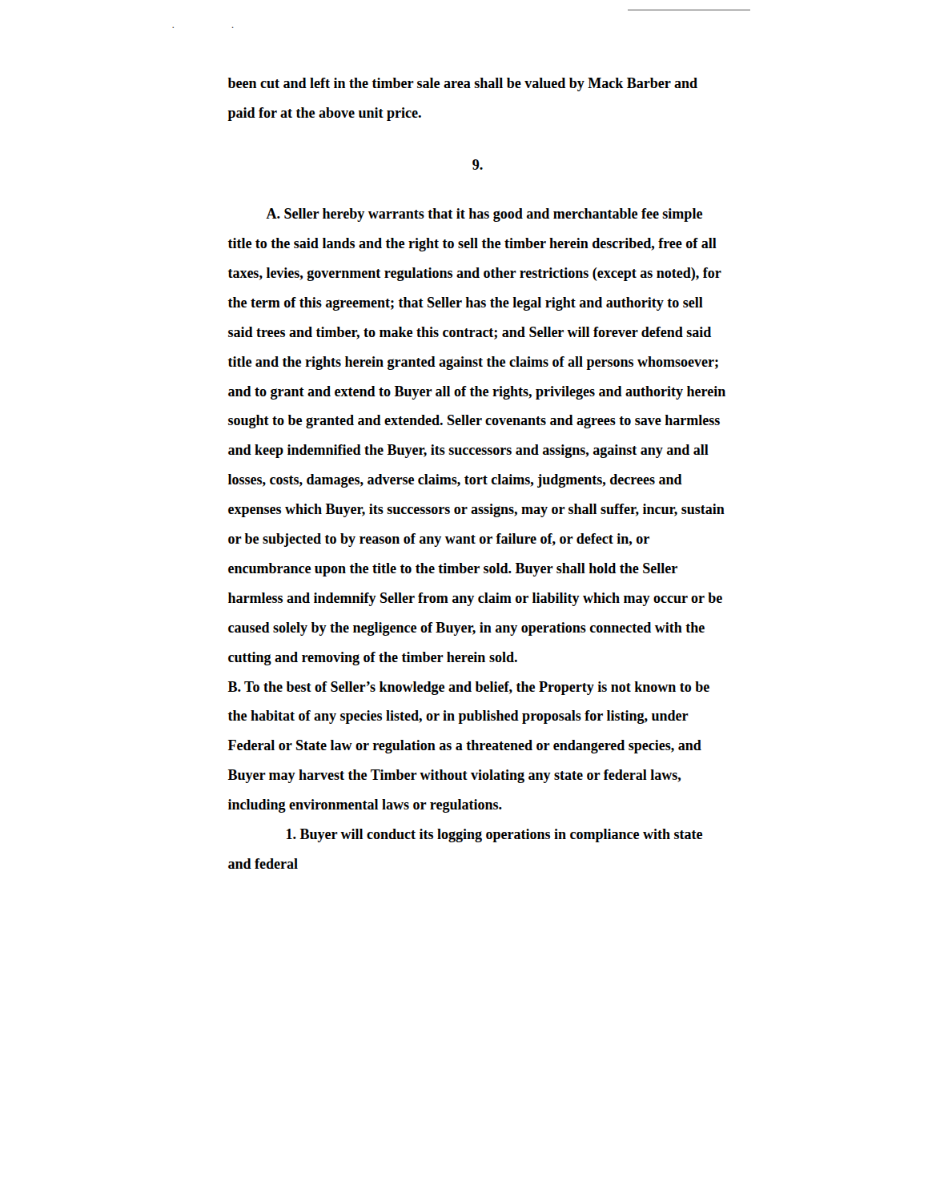· ·
been cut and left in the timber sale area shall be valued by Mack Barber and paid for at the above unit price.
9.
A. Seller hereby warrants that it has good and merchantable fee simple title to the said lands and the right to sell the timber herein described, free of all taxes, levies, government regulations and other restrictions (except as noted), for the term of this agreement; that Seller has the legal right and authority to sell said trees and timber, to make this contract; and Seller will forever defend said title and the rights herein granted against the claims of all persons whomsoever; and to grant and extend to Buyer all of the rights, privileges and authority herein sought to be granted and extended. Seller covenants and agrees to save harmless and keep indemnified the Buyer, its successors and assigns, against any and all losses, costs, damages, adverse claims, tort claims, judgments, decrees and expenses which Buyer, its successors or assigns, may or shall suffer, incur, sustain or be subjected to by reason of any want or failure of, or defect in, or encumbrance upon the title to the timber sold. Buyer shall hold the Seller harmless and indemnify Seller from any claim or liability which may occur or be caused solely by the negligence of Buyer, in any operations connected with the cutting and removing of the timber herein sold.
B. To the best of Seller’s knowledge and belief, the Property is not known to be the habitat of any species listed, or in published proposals for listing, under Federal or State law or regulation as a threatened or endangered species, and Buyer may harvest the Timber without violating any state or federal laws, including environmental laws or regulations.
1. Buyer will conduct its logging operations in compliance with state and federal